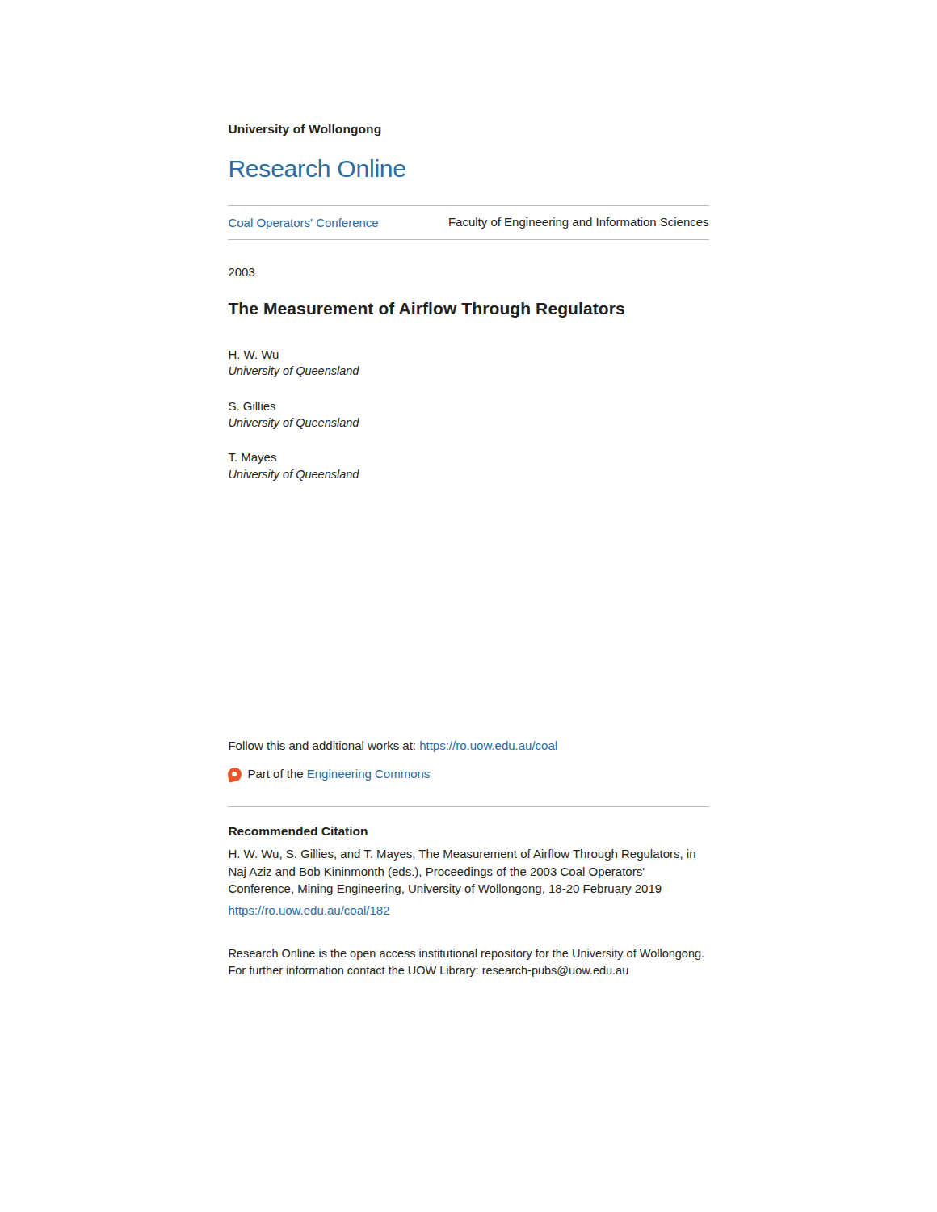University of Wollongong
Research Online
Coal Operators' Conference
Faculty of Engineering and Information Sciences
2003
The Measurement of Airflow Through Regulators
H. W. Wu
University of Queensland
S. Gillies
University of Queensland
T. Mayes
University of Queensland
Follow this and additional works at: https://ro.uow.edu.au/coal
Part of the Engineering Commons
Recommended Citation
H. W. Wu, S. Gillies, and T. Mayes, The Measurement of Airflow Through Regulators, in Naj Aziz and Bob Kininmonth (eds.), Proceedings of the 2003 Coal Operators' Conference, Mining Engineering, University of Wollongong, 18-20 February 2019
https://ro.uow.edu.au/coal/182
Research Online is the open access institutional repository for the University of Wollongong. For further information contact the UOW Library: research-pubs@uow.edu.au